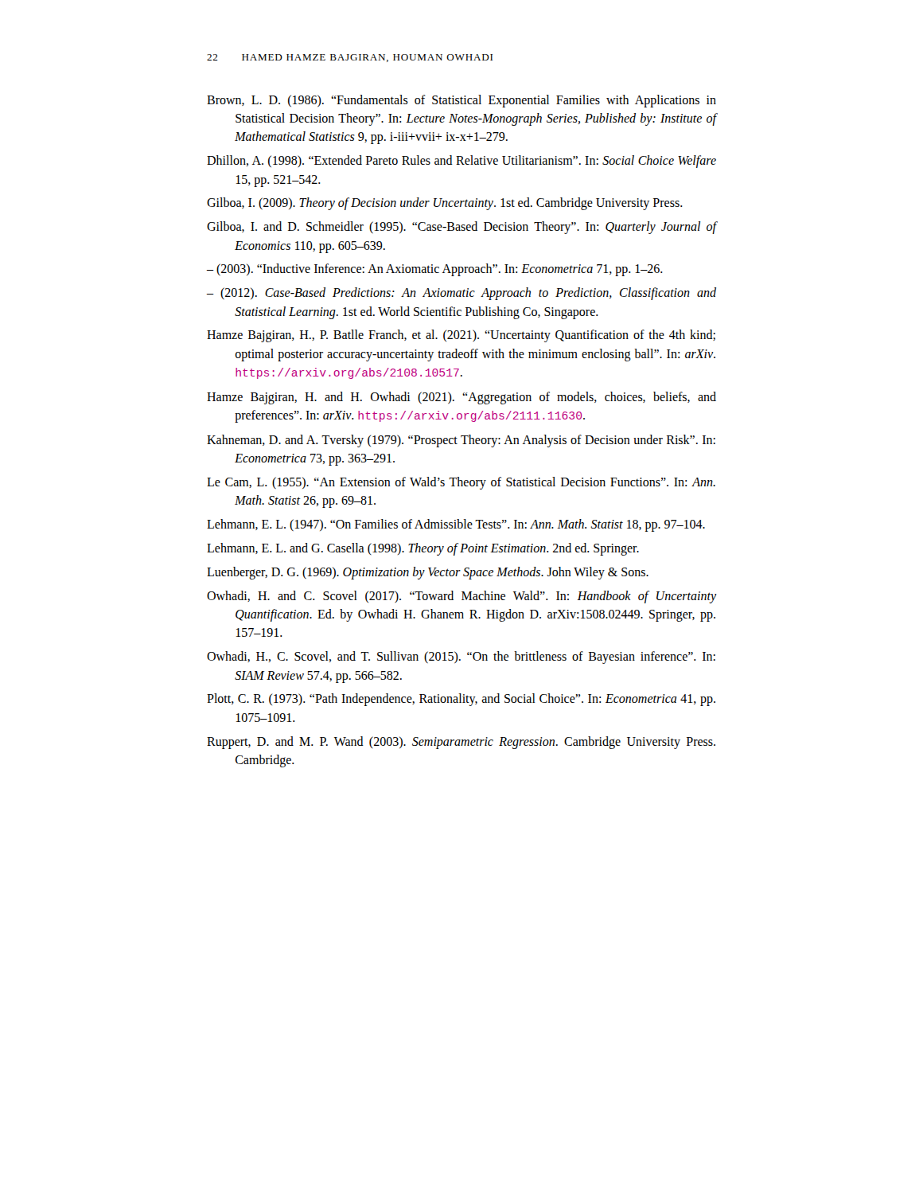22 HAMED HAMZE BAJGIRAN, HOUMAN OWHADI
Brown, L. D. (1986). “Fundamentals of Statistical Exponential Families with Applications in Statistical Decision Theory”. In: Lecture Notes-Monograph Series, Published by: Institute of Mathematical Statistics 9, pp. i-iii+vvii+ ix-x+1–279.
Dhillon, A. (1998). “Extended Pareto Rules and Relative Utilitarianism”. In: Social Choice Welfare 15, pp. 521–542.
Gilboa, I. (2009). Theory of Decision under Uncertainty. 1st ed. Cambridge University Press.
Gilboa, I. and D. Schmeidler (1995). “Case-Based Decision Theory”. In: Quarterly Journal of Economics 110, pp. 605–639.
– (2003). “Inductive Inference: An Axiomatic Approach”. In: Econometrica 71, pp. 1–26.
– (2012). Case-Based Predictions: An Axiomatic Approach to Prediction, Classification and Statistical Learning. 1st ed. World Scientific Publishing Co, Singapore.
Hamze Bajgiran, H., P. Batlle Franch, et al. (2021). “Uncertainty Quantification of the 4th kind; optimal posterior accuracy-uncertainty tradeoff with the minimum enclosing ball”. In: arXiv. https://arxiv.org/abs/2108.10517.
Hamze Bajgiran, H. and H. Owhadi (2021). “Aggregation of models, choices, beliefs, and preferences”. In: arXiv. https://arxiv.org/abs/2111.11630.
Kahneman, D. and A. Tversky (1979). “Prospect Theory: An Analysis of Decision under Risk”. In: Econometrica 73, pp. 363–291.
Le Cam, L. (1955). “An Extension of Wald’s Theory of Statistical Decision Functions”. In: Ann. Math. Statist 26, pp. 69–81.
Lehmann, E. L. (1947). “On Families of Admissible Tests”. In: Ann. Math. Statist 18, pp. 97–104.
Lehmann, E. L. and G. Casella (1998). Theory of Point Estimation. 2nd ed. Springer.
Luenberger, D. G. (1969). Optimization by Vector Space Methods. John Wiley & Sons.
Owhadi, H. and C. Scovel (2017). “Toward Machine Wald”. In: Handbook of Uncertainty Quantification. Ed. by Owhadi H. Ghanem R. Higdon D. arXiv:1508.02449. Springer, pp. 157–191.
Owhadi, H., C. Scovel, and T. Sullivan (2015). “On the brittleness of Bayesian inference”. In: SIAM Review 57.4, pp. 566–582.
Plott, C. R. (1973). “Path Independence, Rationality, and Social Choice”. In: Econometrica 41, pp. 1075–1091.
Ruppert, D. and M. P. Wand (2003). Semiparametric Regression. Cambridge University Press. Cambridge.